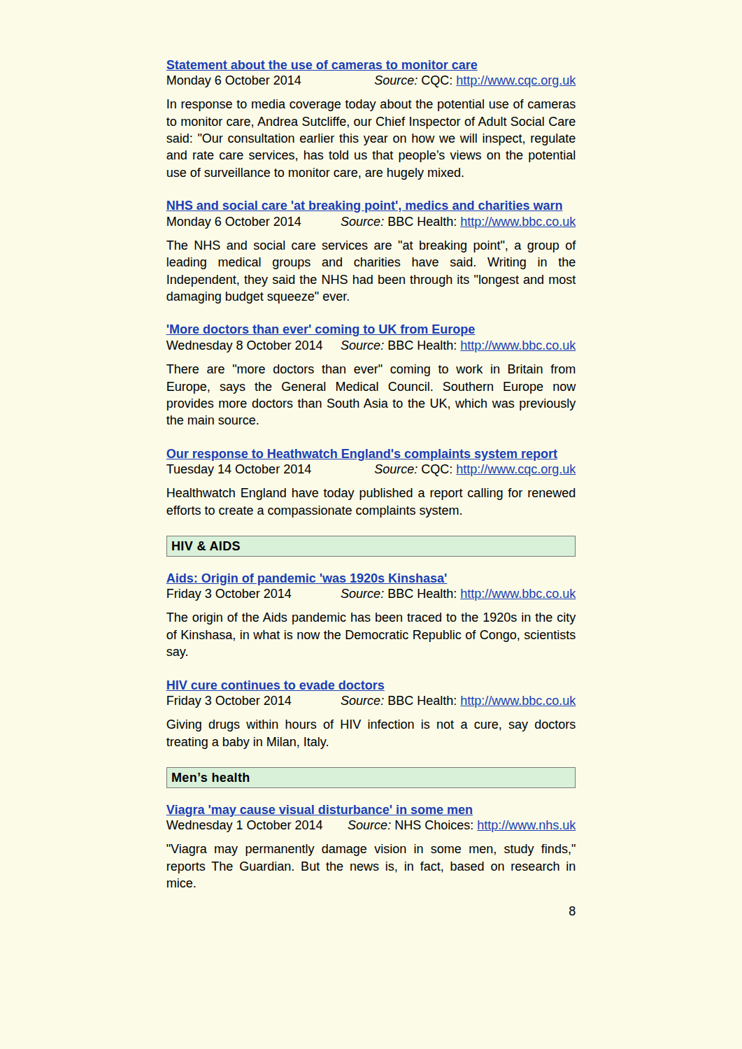Statement about the use of cameras to monitor care
Monday 6 October 2014 Source: CQC: http://www.cqc.org.uk
In response to media coverage today about the potential use of cameras to monitor care, Andrea Sutcliffe, our Chief Inspector of Adult Social Care said: "Our consultation earlier this year on how we will inspect, regulate and rate care services, has told us that people’s views on the potential use of surveillance to monitor care, are hugely mixed.
NHS and social care 'at breaking point', medics and charities warn
Monday 6 October 2014 Source: BBC Health: http://www.bbc.co.uk
The NHS and social care services are "at breaking point", a group of leading medical groups and charities have said. Writing in the Independent, they said the NHS had been through its "longest and most damaging budget squeeze" ever.
'More doctors than ever' coming to UK from Europe
Wednesday 8 October 2014 Source: BBC Health: http://www.bbc.co.uk
There are "more doctors than ever" coming to work in Britain from Europe, says the General Medical Council. Southern Europe now provides more doctors than South Asia to the UK, which was previously the main source.
Our response to Heathwatch England's complaints system report
Tuesday 14 October 2014 Source: CQC: http://www.cqc.org.uk
Healthwatch England have today published a report calling for renewed efforts to create a compassionate complaints system.
HIV & AIDS
Aids: Origin of pandemic 'was 1920s Kinshasa'
Friday 3 October 2014 Source: BBC Health: http://www.bbc.co.uk
The origin of the Aids pandemic has been traced to the 1920s in the city of Kinshasa, in what is now the Democratic Republic of Congo, scientists say.
HIV cure continues to evade doctors
Friday 3 October 2014 Source: BBC Health: http://www.bbc.co.uk
Giving drugs within hours of HIV infection is not a cure, say doctors treating a baby in Milan, Italy.
Men’s health
Viagra 'may cause visual disturbance' in some men
Wednesday 1 October 2014 Source: NHS Choices: http://www.nhs.uk
"Viagra may permanently damage vision in some men, study finds," reports The Guardian. But the news is, in fact, based on research in mice.
8